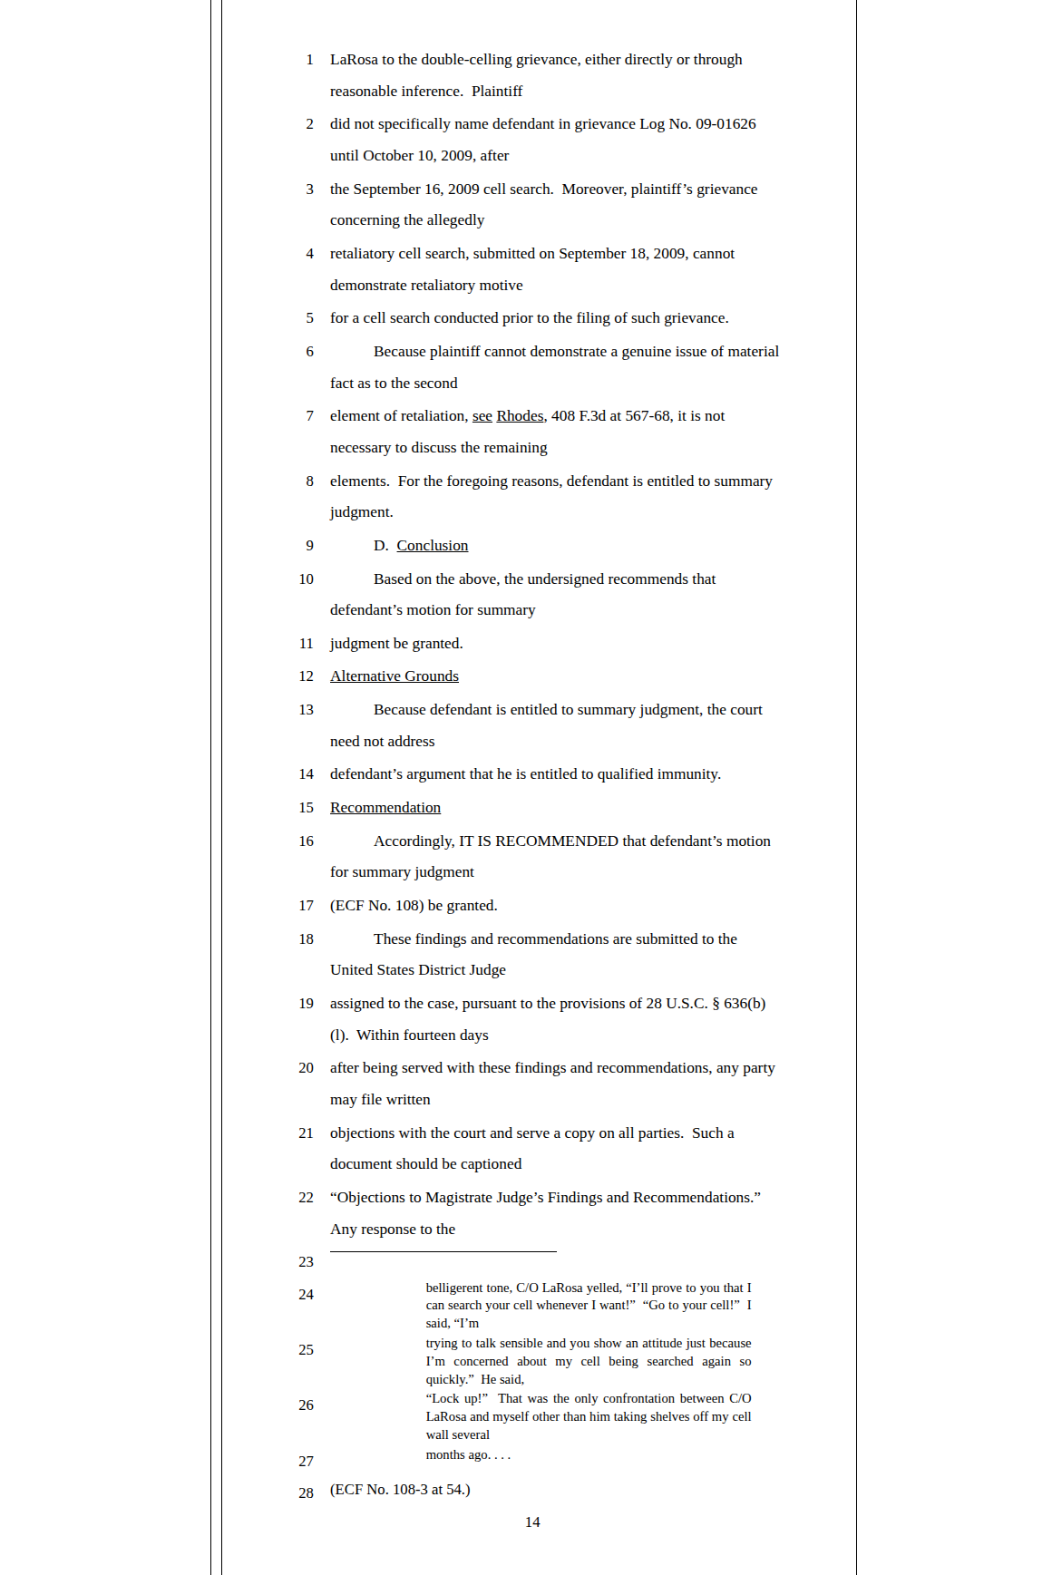| 1 | LaRosa to the double-celling grievance, either directly or through reasonable inference. Plaintiff |
| 2 | did not specifically name defendant in grievance Log No. 09-01626 until October 10, 2009, after |
| 3 | the September 16, 2009 cell search. Moreover, plaintiff’s grievance concerning the allegedly |
| 4 | retaliatory cell search, submitted on September 18, 2009, cannot demonstrate retaliatory motive |
| 5 | for a cell search conducted prior to the filing of such grievance. |
| 6 | Because plaintiff cannot demonstrate a genuine issue of material fact as to the second |
| 7 | element of retaliation, see Rhodes , 408 F.3d at 567-68, it is not necessary to discuss the remaining |
| 8 | elements. For the foregoing reasons, defendant is entitled to summary judgment. |
| 9 | D. Conclusion |
| 10 | Based on the above, the undersigned recommends that defendant’s motion for summary |
| 11 | judgment be granted. |
| 12 | Alternative Grounds |
| 13 | Because defendant is entitled to summary judgment, the court need not address |
| 14 | defendant’s argument that he is entitled to qualified immunity. |
| 15 | Recommendation |
| 16 | Accordingly, IT IS RECOMMENDED that defendant’s motion for summary judgment |
| 17 | (ECF No. 108) be granted. |
| 18 | These findings and recommendations are submitted to the United States District Judge |
| 19 | assigned to the case, pursuant to the provisions of 28 U.S.C. § 636(b)(l). Within fourteen days |
| 20 | after being served with these findings and recommendations, any party may file written |
| 21 | objections with the court and serve a copy on all parties. Such a document should be captioned |
| 22 | “Objections to Magistrate Judge’s Findings and Recommendations.” Any response to the |
| 23 | |
| 24 | belligerent tone, C/O LaRosa yelled, “I’ll prove to you that I can search your cell whenever I want!” “Go to your cell!” I said, “I’m |
| 25 | trying to talk sensible and you show an attitude just because I’m concerned about my cell being searched again so quickly.” He said, |
| 26 | “Lock up!” That was the only confrontation between C/O LaRosa and myself other than him taking shelves off my cell wall several |
| 27 | months ago. . . . |
| 28 | (ECF No. 108-3 at 54.) |
14